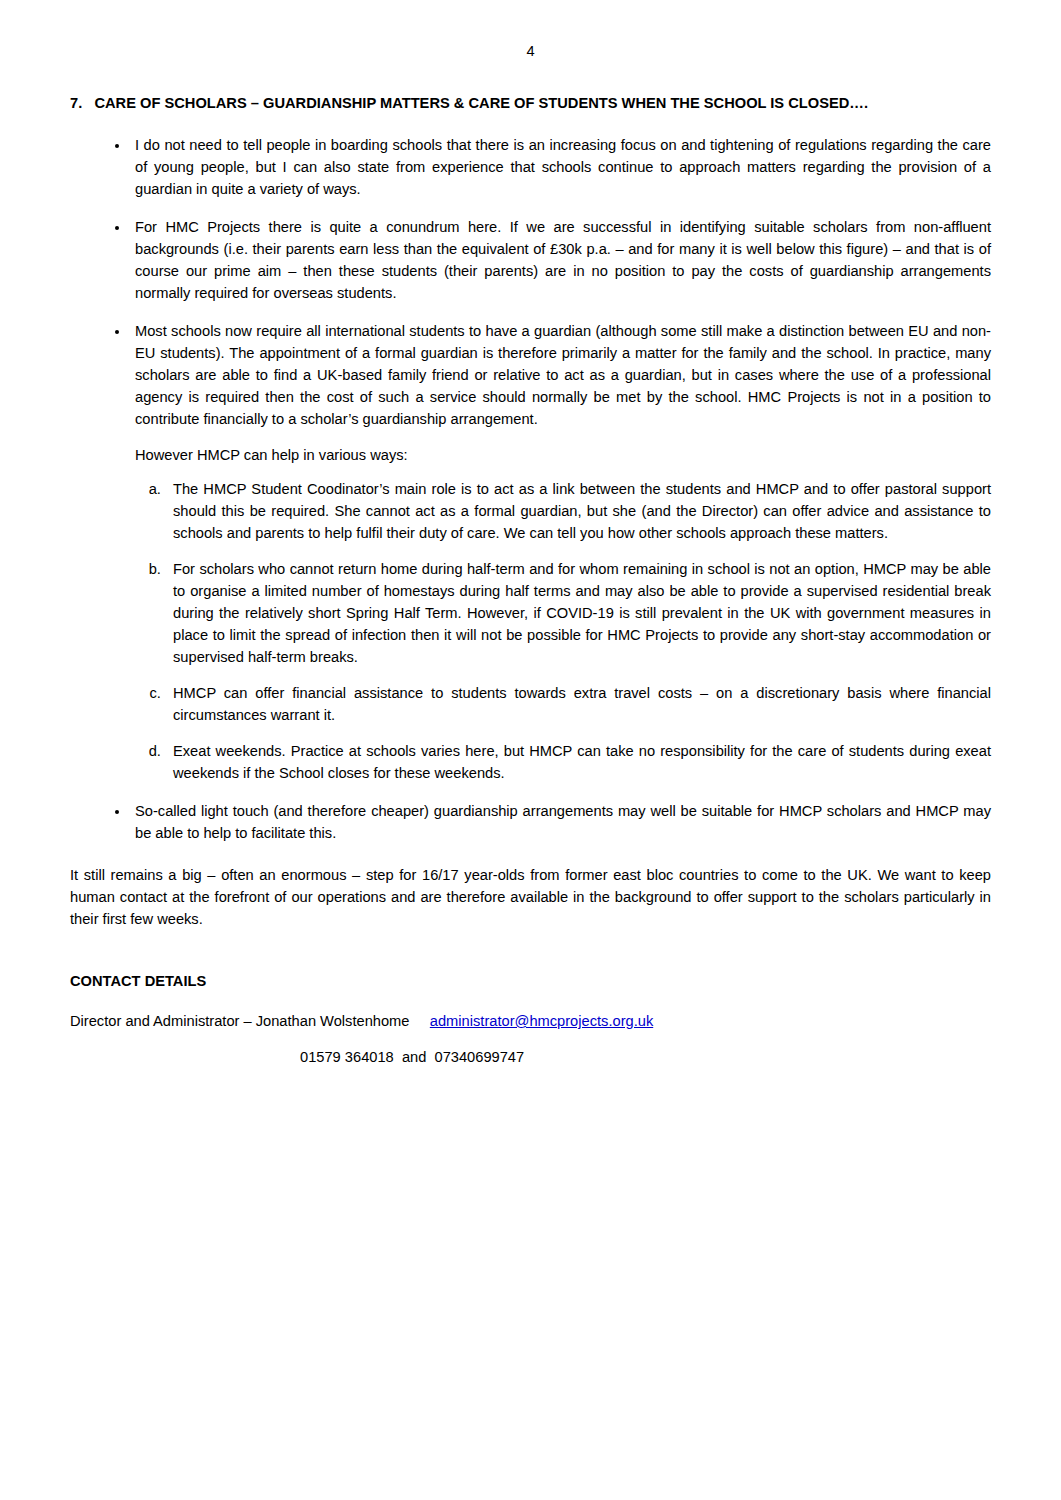4
7. CARE OF SCHOLARS – GUARDIANSHIP MATTERS & CARE OF STUDENTS WHEN THE SCHOOL IS CLOSED….
I do not need to tell people in boarding schools that there is an increasing focus on and tightening of regulations regarding the care of young people, but I can also state from experience that schools continue to approach matters regarding the provision of a guardian in quite a variety of ways.
For HMC Projects there is quite a conundrum here. If we are successful in identifying suitable scholars from non-affluent backgrounds (i.e. their parents earn less than the equivalent of £30k p.a. – and for many it is well below this figure) – and that is of course our prime aim – then these students (their parents) are in no position to pay the costs of guardianship arrangements normally required for overseas students.
Most schools now require all international students to have a guardian (although some still make a distinction between EU and non-EU students). The appointment of a formal guardian is therefore primarily a matter for the family and the school. In practice, many scholars are able to find a UK-based family friend or relative to act as a guardian, but in cases where the use of a professional agency is required then the cost of such a service should normally be met by the school. HMC Projects is not in a position to contribute financially to a scholar’s guardianship arrangement.
However HMCP can help in various ways:
The HMCP Student Coodinator’s main role is to act as a link between the students and HMCP and to offer pastoral support should this be required. She cannot act as a formal guardian, but she (and the Director) can offer advice and assistance to schools and parents to help fulfil their duty of care. We can tell you how other schools approach these matters.
For scholars who cannot return home during half-term and for whom remaining in school is not an option, HMCP may be able to organise a limited number of homestays during half terms and may also be able to provide a supervised residential break during the relatively short Spring Half Term. However, if COVID-19 is still prevalent in the UK with government measures in place to limit the spread of infection then it will not be possible for HMC Projects to provide any short-stay accommodation or supervised half-term breaks.
HMCP can offer financial assistance to students towards extra travel costs – on a discretionary basis where financial circumstances warrant it.
Exeat weekends. Practice at schools varies here, but HMCP can take no responsibility for the care of students during exeat weekends if the School closes for these weekends.
So-called light touch (and therefore cheaper) guardianship arrangements may well be suitable for HMCP scholars and HMCP may be able to help to facilitate this.
It still remains a big – often an enormous – step for 16/17 year-olds from former east bloc countries to come to the UK. We want to keep human contact at the forefront of our operations and are therefore available in the background to offer support to the scholars particularly in their first few weeks.
CONTACT DETAILS
Director and Administrator – Jonathan Wolstenhome administrator@hmcprojects.org.uk
01579 364018 and 07340699747